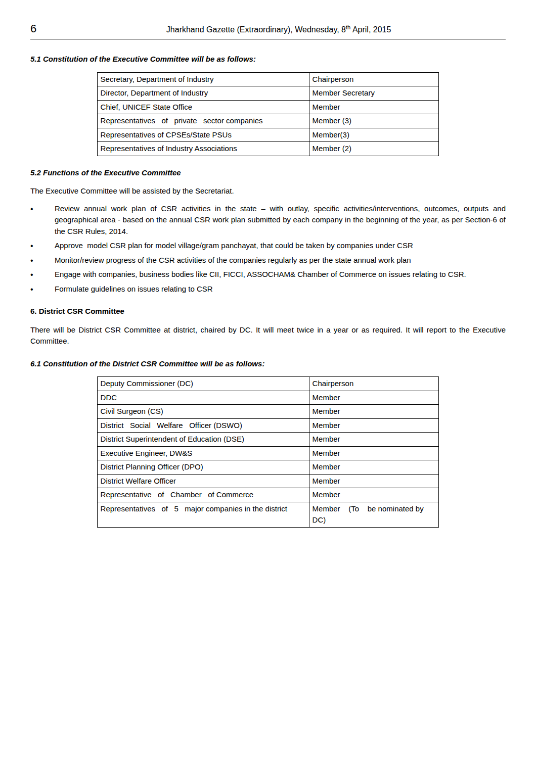6 Jharkhand Gazette (Extraordinary), Wednesday, 8th April, 2015
5.1 Constitution of the Executive Committee will be as follows:
| Secretary, Department of Industry | Chairperson |
| Director, Department of Industry | Member Secretary |
| Chief, UNICEF State Office | Member |
| Representatives of private sector companies | Member (3) |
| Representatives of CPSEs/State PSUs | Member(3) |
| Representatives of Industry Associations | Member (2) |
5.2 Functions of the Executive Committee
The Executive Committee will be assisted by the Secretariat.
Review annual work plan of CSR activities in the state – with outlay, specific activities/interventions, outcomes, outputs and geographical area - based on the annual CSR work plan submitted by each company in the beginning of the year, as per Section-6 of the CSR Rules, 2014.
Approve model CSR plan for model village/gram panchayat, that could be taken by companies under CSR
Monitor/review progress of the CSR activities of the companies regularly as per the state annual work plan
Engage with companies, business bodies like CII, FICCI, ASSOCHAM& Chamber of Commerce on issues relating to CSR.
Formulate guidelines on issues relating to CSR
6. District CSR Committee
There will be District CSR Committee at district, chaired by DC. It will meet twice in a year or as required. It will report to the Executive Committee.
6.1 Constitution of the District CSR Committee will be as follows:
| Deputy Commissioner (DC) | Chairperson |
| DDC | Member |
| Civil Surgeon (CS) | Member |
| District Social Welfare Officer (DSWO) | Member |
| District Superintendent of Education (DSE) | Member |
| Executive Engineer, DW&S | Member |
| District Planning Officer (DPO) | Member |
| District Welfare Officer | Member |
| Representative of Chamber of Commerce | Member |
| Representatives of 5 major companies in the district | Member (To be nominated by DC) |